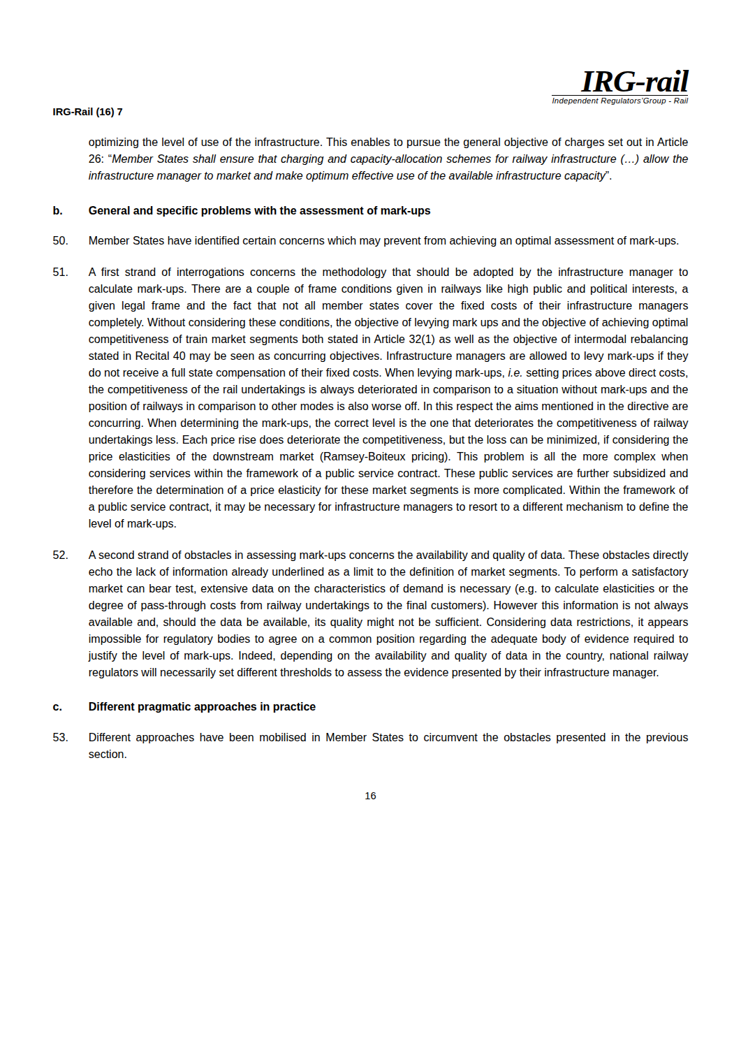IRG-Rail (16) 7
IRG-rail
Independent Regulators’Group - Rail
optimizing the level of use of the infrastructure. This enables to pursue the general objective of charges set out in Article 26: “Member States shall ensure that charging and capacity-allocation schemes for railway infrastructure (…) allow the infrastructure manager to market and make optimum effective use of the available infrastructure capacity”.
b. General and specific problems with the assessment of mark-ups
Member States have identified certain concerns which may prevent from achieving an optimal assessment of mark-ups.
A first strand of interrogations concerns the methodology that should be adopted by the infrastructure manager to calculate mark-ups. There are a couple of frame conditions given in railways like high public and political interests, a given legal frame and the fact that not all member states cover the fixed costs of their infrastructure managers completely. Without considering these conditions, the objective of levying mark ups and the objective of achieving optimal competitiveness of train market segments both stated in Article 32(1) as well as the objective of intermodal rebalancing stated in Recital 40 may be seen as concurring objectives. Infrastructure managers are allowed to levy mark-ups if they do not receive a full state compensation of their fixed costs. When levying mark-ups, i.e. setting prices above direct costs, the competitiveness of the rail undertakings is always deteriorated in comparison to a situation without mark-ups and the position of railways in comparison to other modes is also worse off. In this respect the aims mentioned in the directive are concurring. When determining the mark-ups, the correct level is the one that deteriorates the competitiveness of railway undertakings less. Each price rise does deteriorate the competitiveness, but the loss can be minimized, if considering the price elasticities of the downstream market (Ramsey-Boiteux pricing). This problem is all the more complex when considering services within the framework of a public service contract. These public services are further subsidized and therefore the determination of a price elasticity for these market segments is more complicated. Within the framework of a public service contract, it may be necessary for infrastructure managers to resort to a different mechanism to define the level of mark-ups.
A second strand of obstacles in assessing mark-ups concerns the availability and quality of data. These obstacles directly echo the lack of information already underlined as a limit to the definition of market segments. To perform a satisfactory market can bear test, extensive data on the characteristics of demand is necessary (e.g. to calculate elasticities or the degree of pass-through costs from railway undertakings to the final customers). However this information is not always available and, should the data be available, its quality might not be sufficient. Considering data restrictions, it appears impossible for regulatory bodies to agree on a common position regarding the adequate body of evidence required to justify the level of mark-ups. Indeed, depending on the availability and quality of data in the country, national railway regulators will necessarily set different thresholds to assess the evidence presented by their infrastructure manager.
c. Different pragmatic approaches in practice
Different approaches have been mobilised in Member States to circumvent the obstacles presented in the previous section.
16